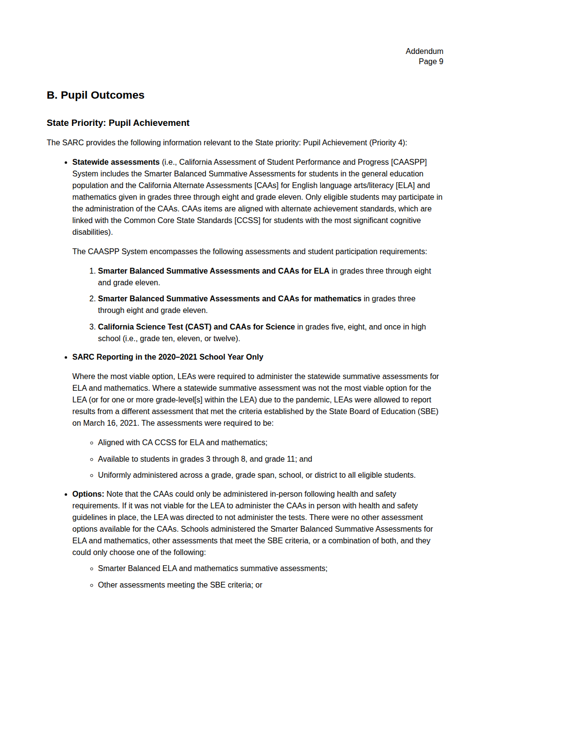Addendum
Page 9
B. Pupil Outcomes
State Priority: Pupil Achievement
The SARC provides the following information relevant to the State priority: Pupil Achievement (Priority 4):
Statewide assessments (i.e., California Assessment of Student Performance and Progress [CAASPP] System includes the Smarter Balanced Summative Assessments for students in the general education population and the California Alternate Assessments [CAAs] for English language arts/literacy [ELA] and mathematics given in grades three through eight and grade eleven. Only eligible students may participate in the administration of the CAAs. CAAs items are aligned with alternate achievement standards, which are linked with the Common Core State Standards [CCSS] for students with the most significant cognitive disabilities).
The CAASPP System encompasses the following assessments and student participation requirements:
Smarter Balanced Summative Assessments and CAAs for ELA in grades three through eight and grade eleven.
Smarter Balanced Summative Assessments and CAAs for mathematics in grades three through eight and grade eleven.
California Science Test (CAST) and CAAs for Science in grades five, eight, and once in high school (i.e., grade ten, eleven, or twelve).
SARC Reporting in the 2020–2021 School Year Only
Where the most viable option, LEAs were required to administer the statewide summative assessments for ELA and mathematics. Where a statewide summative assessment was not the most viable option for the LEA (or for one or more grade-level[s] within the LEA) due to the pandemic, LEAs were allowed to report results from a different assessment that met the criteria established by the State Board of Education (SBE) on March 16, 2021. The assessments were required to be:
Aligned with CA CCSS for ELA and mathematics;
Available to students in grades 3 through 8, and grade 11; and
Uniformly administered across a grade, grade span, school, or district to all eligible students.
Options: Note that the CAAs could only be administered in-person following health and safety requirements. If it was not viable for the LEA to administer the CAAs in person with health and safety guidelines in place, the LEA was directed to not administer the tests. There were no other assessment options available for the CAAs. Schools administered the Smarter Balanced Summative Assessments for ELA and mathematics, other assessments that meet the SBE criteria, or a combination of both, and they could only choose one of the following:
Smarter Balanced ELA and mathematics summative assessments;
Other assessments meeting the SBE criteria; or